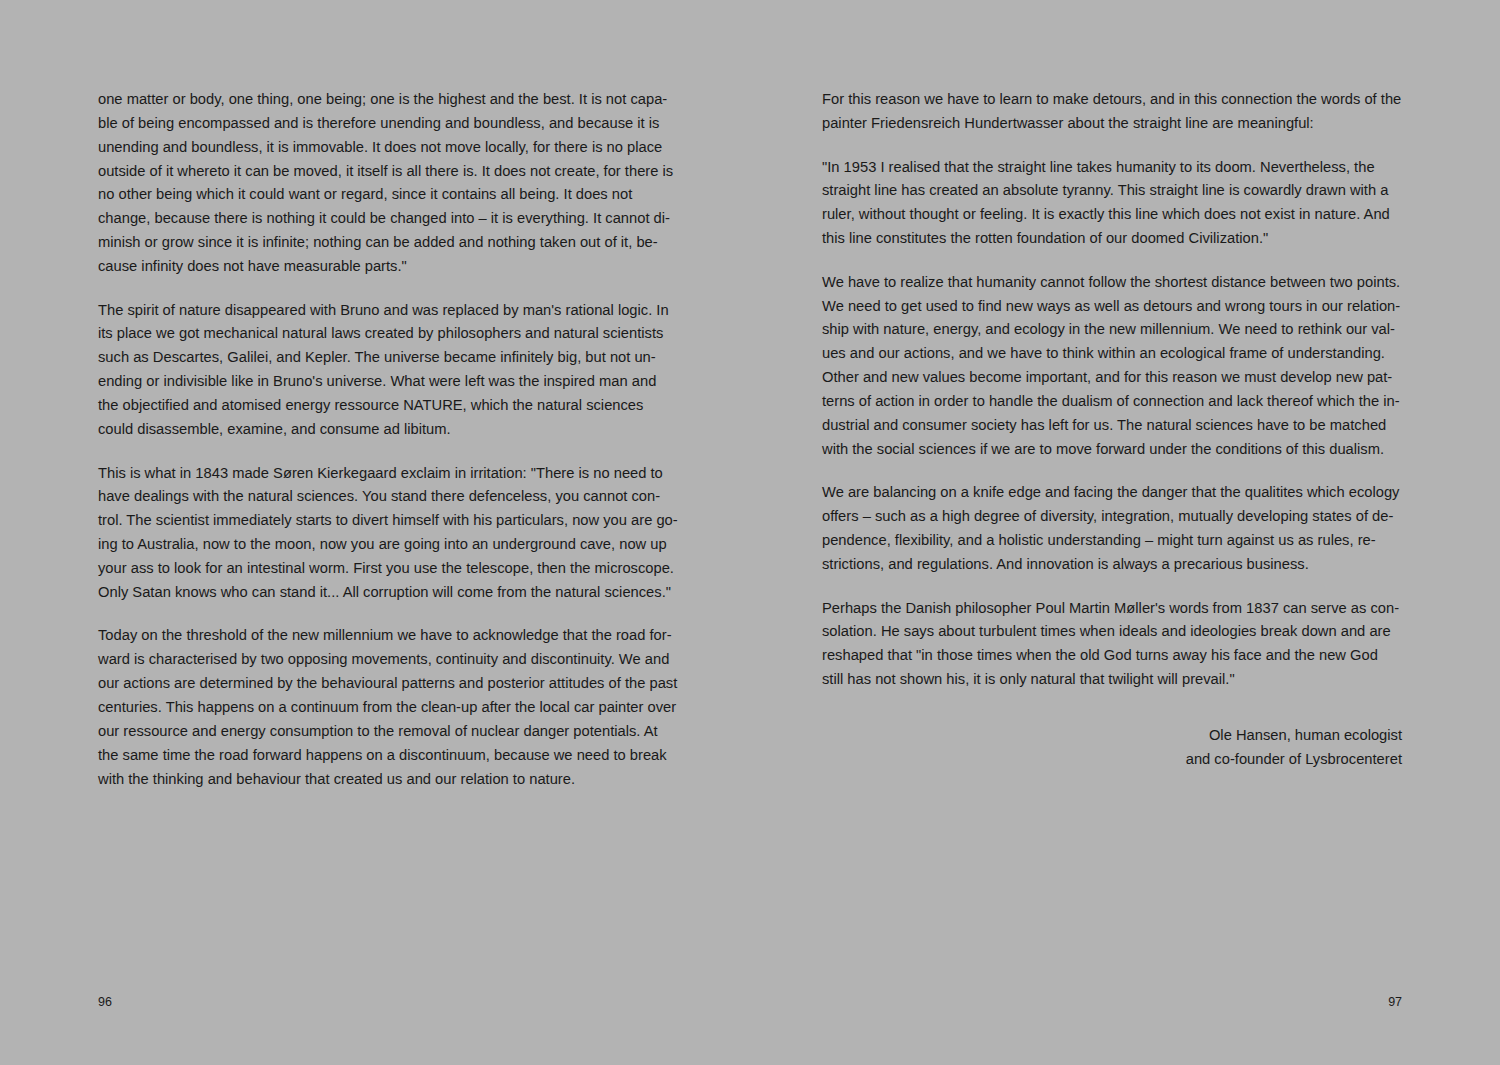one matter or body, one thing, one being; one is the highest and the best. It is not capable of being encompassed and is therefore unending and boundless, and because it is unending and boundless, it is immovable. It does not move locally, for there is no place outside of it whereto it can be moved, it itself is all there is. It does not create, for there is no other being which it could want or regard, since it contains all being. It does not change, because there is nothing it could be changed into – it is everything. It cannot diminish or grow since it is infinite; nothing can be added and nothing taken out of it, because infinity does not have measurable parts."
The spirit of nature disappeared with Bruno and was replaced by man's rational logic. In its place we got mechanical natural laws created by philosophers and natural scientists such as Descartes, Galilei, and Kepler. The universe became infinitely big, but not unending or indivisible like in Bruno's universe. What were left was the inspired man and the objectified and atomised energy ressource NATURE, which the natural sciences could disassemble, examine, and consume ad libitum.
This is what in 1843 made Søren Kierkegaard exclaim in irritation: "There is no need to have dealings with the natural sciences. You stand there defenceless, you cannot control. The scientist immediately starts to divert himself with his particulars, now you are going to Australia, now to the moon, now you are going into an underground cave, now up your ass to look for an intestinal worm. First you use the telescope, then the microscope. Only Satan knows who can stand it... All corruption will come from the natural sciences."
Today on the threshold of the new millennium we have to acknowledge that the road forward is characterised by two opposing movements, continuity and discontinuity. We and our actions are determined by the behavioural patterns and posterior attitudes of the past centuries. This happens on a continuum from the clean-up after the local car painter over our ressource and energy consumption to the removal of nuclear danger potentials. At the same time the road forward happens on a discontinuum, because we need to break with the thinking and behaviour that created us and our relation to nature.
96
For this reason we have to learn to make detours, and in this connection the words of the painter Friedensreich Hundertwasser about the straight line are meaningful:
"In 1953 I realised that the straight line takes humanity to its doom. Nevertheless, the straight line has created an absolute tyranny. This straight line is cowardly drawn with a ruler, without thought or feeling. It is exactly this line which does not exist in nature. And this line constitutes the rotten foundation of our doomed Civilization."
We have to realize that humanity cannot follow the shortest distance between two points. We need to get used to find new ways as well as detours and wrong tours in our relationship with nature, energy, and ecology in the new millennium. We need to rethink our values and our actions, and we have to think within an ecological frame of understanding. Other and new values become important, and for this reason we must develop new patterns of action in order to handle the dualism of connection and lack thereof which the industrial and consumer society has left for us. The natural sciences have to be matched with the social sciences if we are to move forward under the conditions of this dualism.
We are balancing on a knife edge and facing the danger that the qualitites which ecology offers – such as a high degree of diversity, integration, mutually developing states of dependence, flexibility, and a holistic understanding – might turn against us as rules, restrictions, and regulations. And innovation is always a precarious business.
Perhaps the Danish philosopher Poul Martin Møller's words from 1837 can serve as consolation. He says about turbulent times when ideals and ideologies break down and are reshaped that "in those times when the old God turns away his face and the new God still has not shown his, it is only natural that twilight will prevail."
Ole Hansen, human ecologist
and co-founder of Lysbrocenteret
97